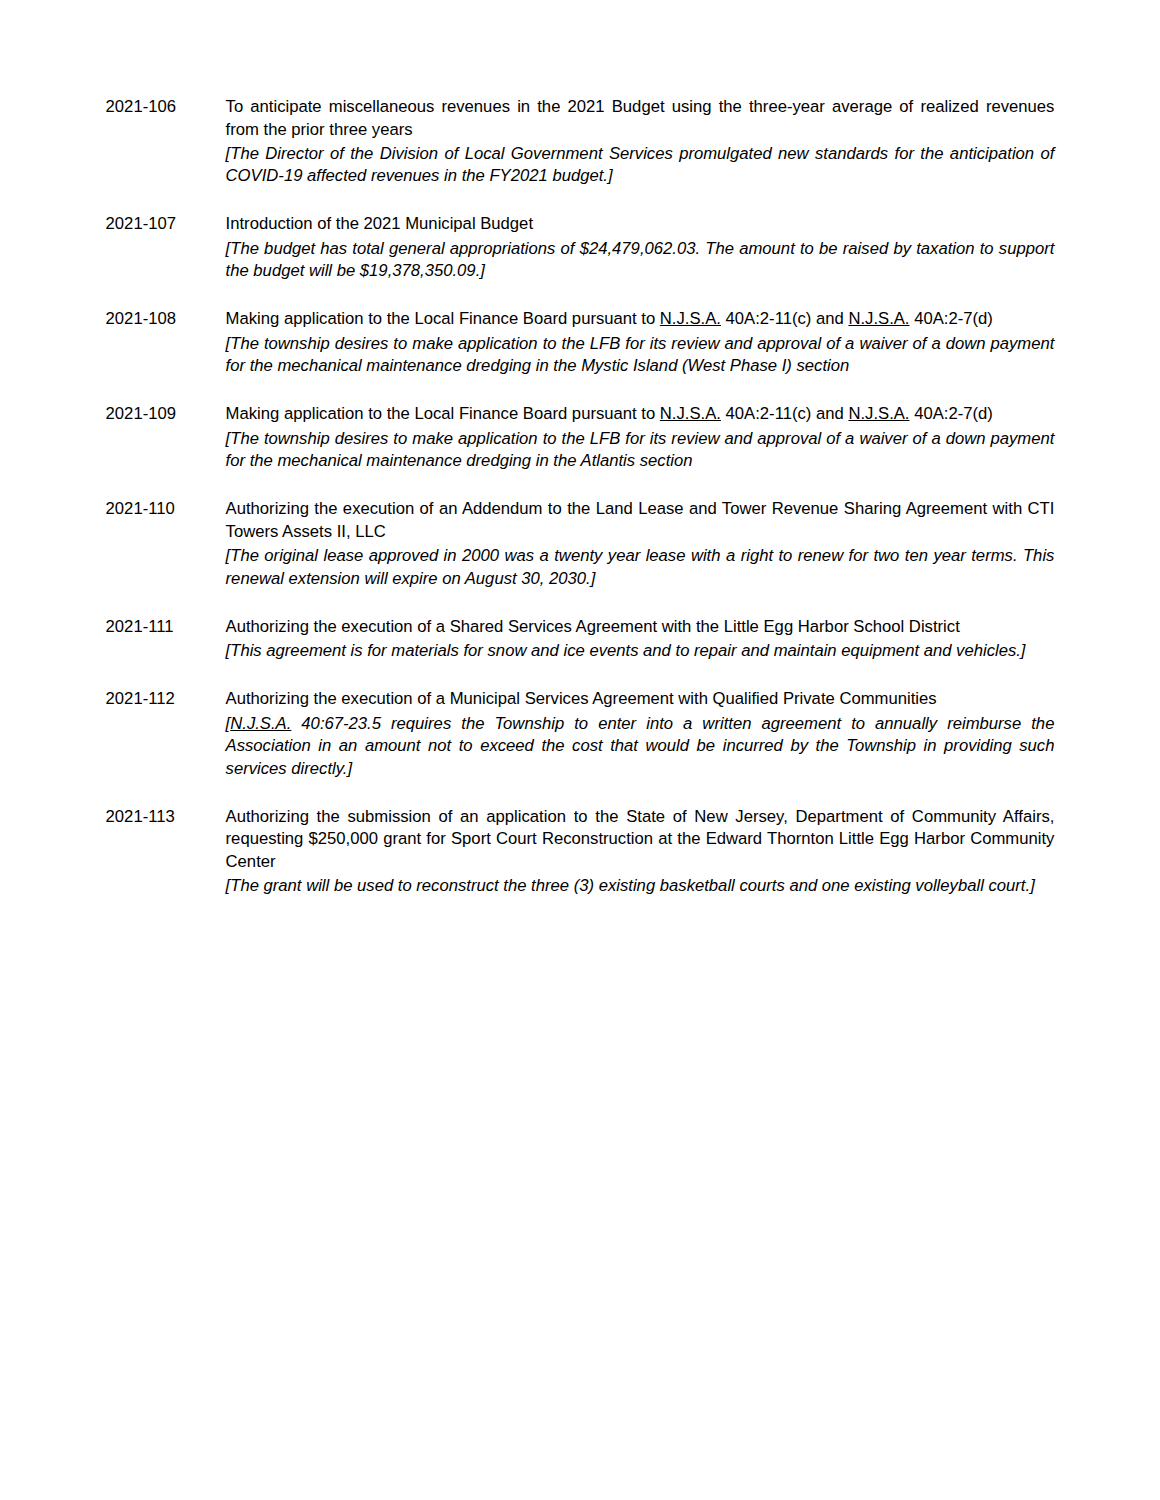2021-106
To anticipate miscellaneous revenues in the 2021 Budget using the three-year average of realized revenues from the prior three years [The Director of the Division of Local Government Services promulgated new standards for the anticipation of COVID-19 affected revenues in the FY2021 budget.]
2021-107
Introduction of the 2021 Municipal Budget [The budget has total general appropriations of $24,479,062.03. The amount to be raised by taxation to support the budget will be $19,378,350.09.]
2021-108
Making application to the Local Finance Board pursuant to N.J.S.A. 40A:2-11(c) and N.J.S.A. 40A:2-7(d) [The township desires to make application to the LFB for its review and approval of a waiver of a down payment for the mechanical maintenance dredging in the Mystic Island (West Phase I) section
2021-109
Making application to the Local Finance Board pursuant to N.J.S.A. 40A:2-11(c) and N.J.S.A. 40A:2-7(d) [The township desires to make application to the LFB for its review and approval of a waiver of a down payment for the mechanical maintenance dredging in the Atlantis section
2021-110
Authorizing the execution of an Addendum to the Land Lease and Tower Revenue Sharing Agreement with CTI Towers Assets II, LLC [The original lease approved in 2000 was a twenty year lease with a right to renew for two ten year terms. This renewal extension will expire on August 30, 2030.]
2021-111
Authorizing the execution of a Shared Services Agreement with the Little Egg Harbor School District [This agreement is for materials for snow and ice events and to repair and maintain equipment and vehicles.]
2021-112
Authorizing the execution of a Municipal Services Agreement with Qualified Private Communities [N.J.S.A. 40:67-23.5 requires the Township to enter into a written agreement to annually reimburse the Association in an amount not to exceed the cost that would be incurred by the Township in providing such services directly.]
2021-113
Authorizing the submission of an application to the State of New Jersey, Department of Community Affairs, requesting $250,000 grant for Sport Court Reconstruction at the Edward Thornton Little Egg Harbor Community Center [The grant will be used to reconstruct the three (3) existing basketball courts and one existing volleyball court.]